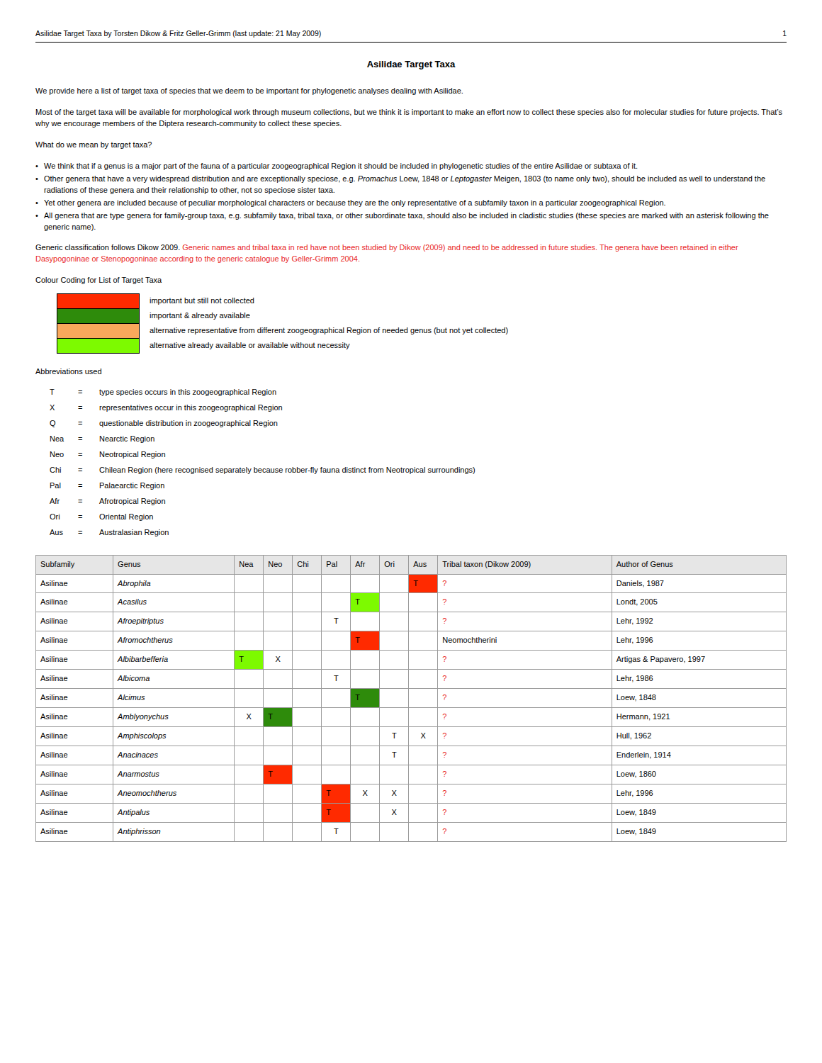Asilidae Target Taxa by Torsten Dikow & Fritz Geller-Grimm (last update: 21 May 2009) 1
Asilidae Target Taxa
We provide here a list of target taxa of species that we deem to be important for phylogenetic analyses dealing with Asilidae.
Most of the target taxa will be available for morphological work through museum collections, but we think it is important to make an effort now to collect these species also for molecular studies for future projects. That’s why we encourage members of the Diptera research-community to collect these species.
What do we mean by target taxa?
We think that if a genus is a major part of the fauna of a particular zoogeographical Region it should be included in phylogenetic studies of the entire Asilidae or subtaxa of it.
Other genera that have a very widespread distribution and are exceptionally speciose, e.g. Promachus Loew, 1848 or Leptogaster Meigen, 1803 (to name only two), should be included as well to understand the radiations of these genera and their relationship to other, not so speciose sister taxa.
Yet other genera are included because of peculiar morphological characters or because they are the only representative of a subfamily taxon in a particular zoogeographical Region.
All genera that are type genera for family-group taxa, e.g. subfamily taxa, tribal taxa, or other subordinate taxa, should also be included in cladistic studies (these species are marked with an asterisk following the generic name).
Generic classification follows Dikow 2009. Generic names and tribal taxa in red have not been studied by Dikow (2009) and need to be addressed in future studies. The genera have been retained in either Dasypogoninae or Stenopogoninae according to the generic catalogue by Geller-Grimm 2004.
Colour Coding for List of Target Taxa
| | important but still not collected |
| | important & already available |
| | alternative representative from different zoogeographical Region of needed genus (but not yet collected) |
| | alternative already available or available without necessity |
Abbreviations used
| T | = | type species occurs in this zoogeographical Region |
| X | = | representatives occur in this zoogeographical Region |
| Q | = | questionable distribution in zoogeographical Region |
| Nea | = | Nearctic Region |
| Neo | = | Neotropical Region |
| Chi | = | Chilean Region (here recognised separately because robber-fly fauna distinct from Neotropical surroundings) |
| Pal | = | Palaearctic Region |
| Afr | = | Afrotropical Region |
| Ori | = | Oriental Region |
| Aus | = | Australasian Region |
| Subfamily | Genus | Nea | Neo | Chi | Pal | Afr | Ori | Aus | Tribal taxon (Dikow 2009) | Author of Genus |
| --- | --- | --- | --- | --- | --- | --- | --- | --- | --- | --- |
| Asilinae | Abrophila | | | | | | | T | ? | Daniels, 1987 |
| Asilinae | Acasilus | | | | | T | | | ? | Londt, 2005 |
| Asilinae | Afroepitriptus | | | | T | | | | ? | Lehr, 1992 |
| Asilinae | Afromochtherus | | | | | T | | | Neomochtherini | Lehr, 1996 |
| Asilinae | Albibarbefferia | T | X | | | | | | ? | Artigas & Papavero, 1997 |
| Asilinae | Albicoma | | | | T | | | | ? | Lehr, 1986 |
| Asilinae | Alcimus | | | | | T | | | ? | Loew, 1848 |
| Asilinae | Amblyonychus | X | T | | | | | | ? | Hermann, 1921 |
| Asilinae | Amphiscolops | | | | | | T | X | ? | Hull, 1962 |
| Asilinae | Anacinaces | | | | | | T | | ? | Enderlein, 1914 |
| Asilinae | Anarmostus | | T | | | | | | ? | Loew, 1860 |
| Asilinae | Aneomochtherus | | | | T | X | X | | ? | Lehr, 1996 |
| Asilinae | Antipalus | | | | T | | X | | ? | Loew, 1849 |
| Asilinae | Antiphrisson | | | | T | | | | ? | Loew, 1849 |